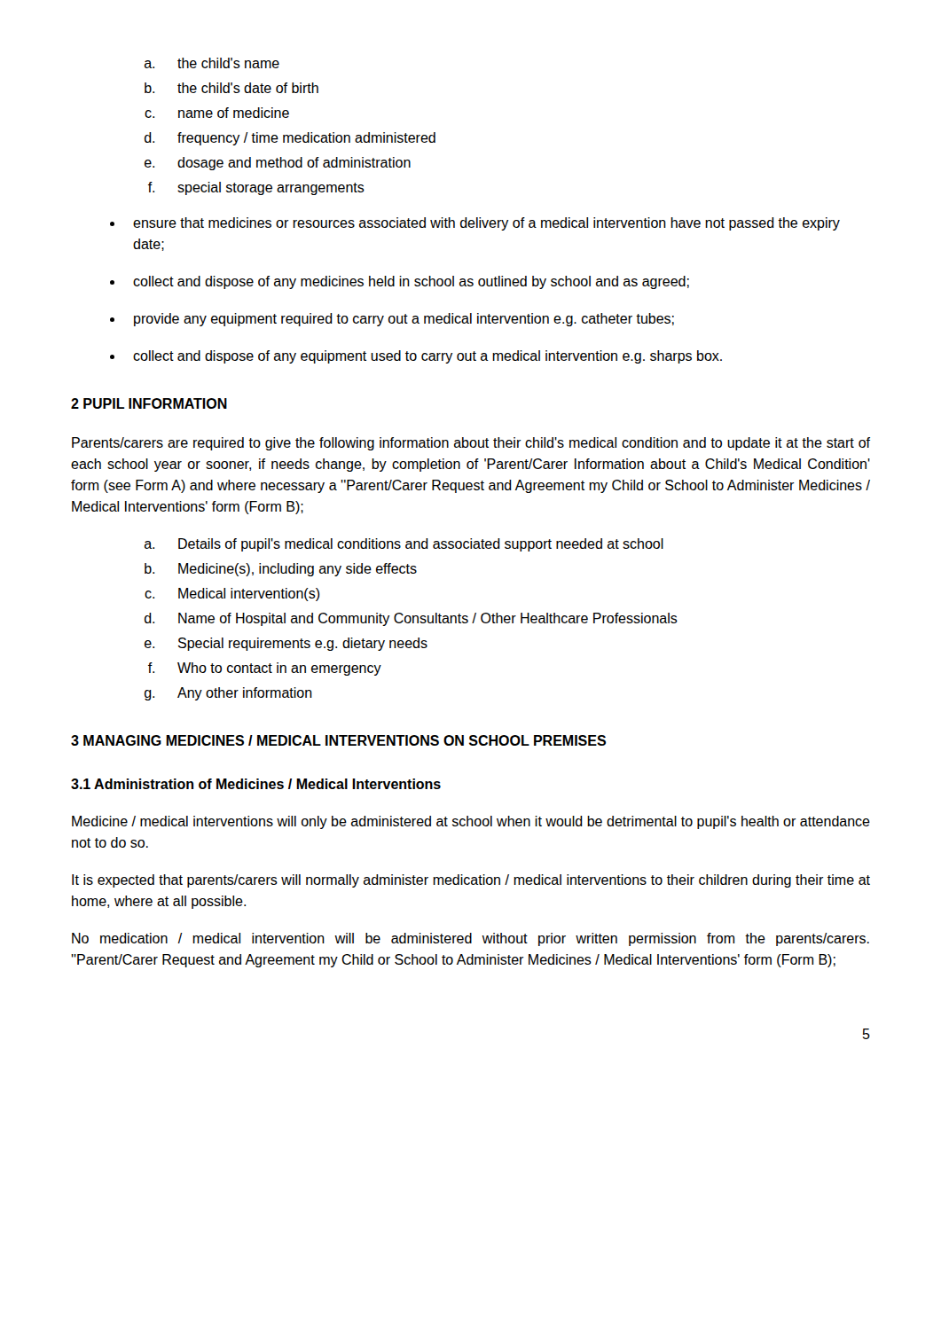the child's name
the child's date of birth
name of medicine
frequency / time medication administered
dosage and method of administration
special storage arrangements
ensure that medicines or resources associated with delivery of a medical intervention have not passed the expiry date;
collect and dispose of any medicines held in school as outlined by school and as agreed;
provide any equipment required to carry out a medical intervention e.g. catheter tubes;
collect and dispose of any equipment used to carry out a medical intervention e.g. sharps box.
2 PUPIL INFORMATION
Parents/carers are required to give the following information about their child's medical condition and to update it at the start of each school year or sooner, if needs change, by completion of 'Parent/Carer Information about a Child's Medical Condition' form (see Form A) and where necessary a ''Parent/Carer Request and Agreement my Child or School to Administer Medicines / Medical Interventions' form (Form B);
Details of pupil's medical conditions and associated support needed at school
Medicine(s), including any side effects
Medical intervention(s)
Name of Hospital and Community Consultants / Other Healthcare Professionals
Special requirements e.g. dietary needs
Who to contact in an emergency
Any other information
3 MANAGING MEDICINES / MEDICAL INTERVENTIONS ON SCHOOL PREMISES
3.1 Administration of Medicines / Medical Interventions
Medicine / medical interventions will only be administered at school when it would be detrimental to pupil's health or attendance not to do so.
It is expected that parents/carers will normally administer medication / medical interventions to their children during their time at home, where at all possible.
No medication / medical intervention will be administered without prior written permission from the parents/carers. ''Parent/Carer Request and Agreement my Child or School to Administer Medicines / Medical Interventions' form (Form B);
5